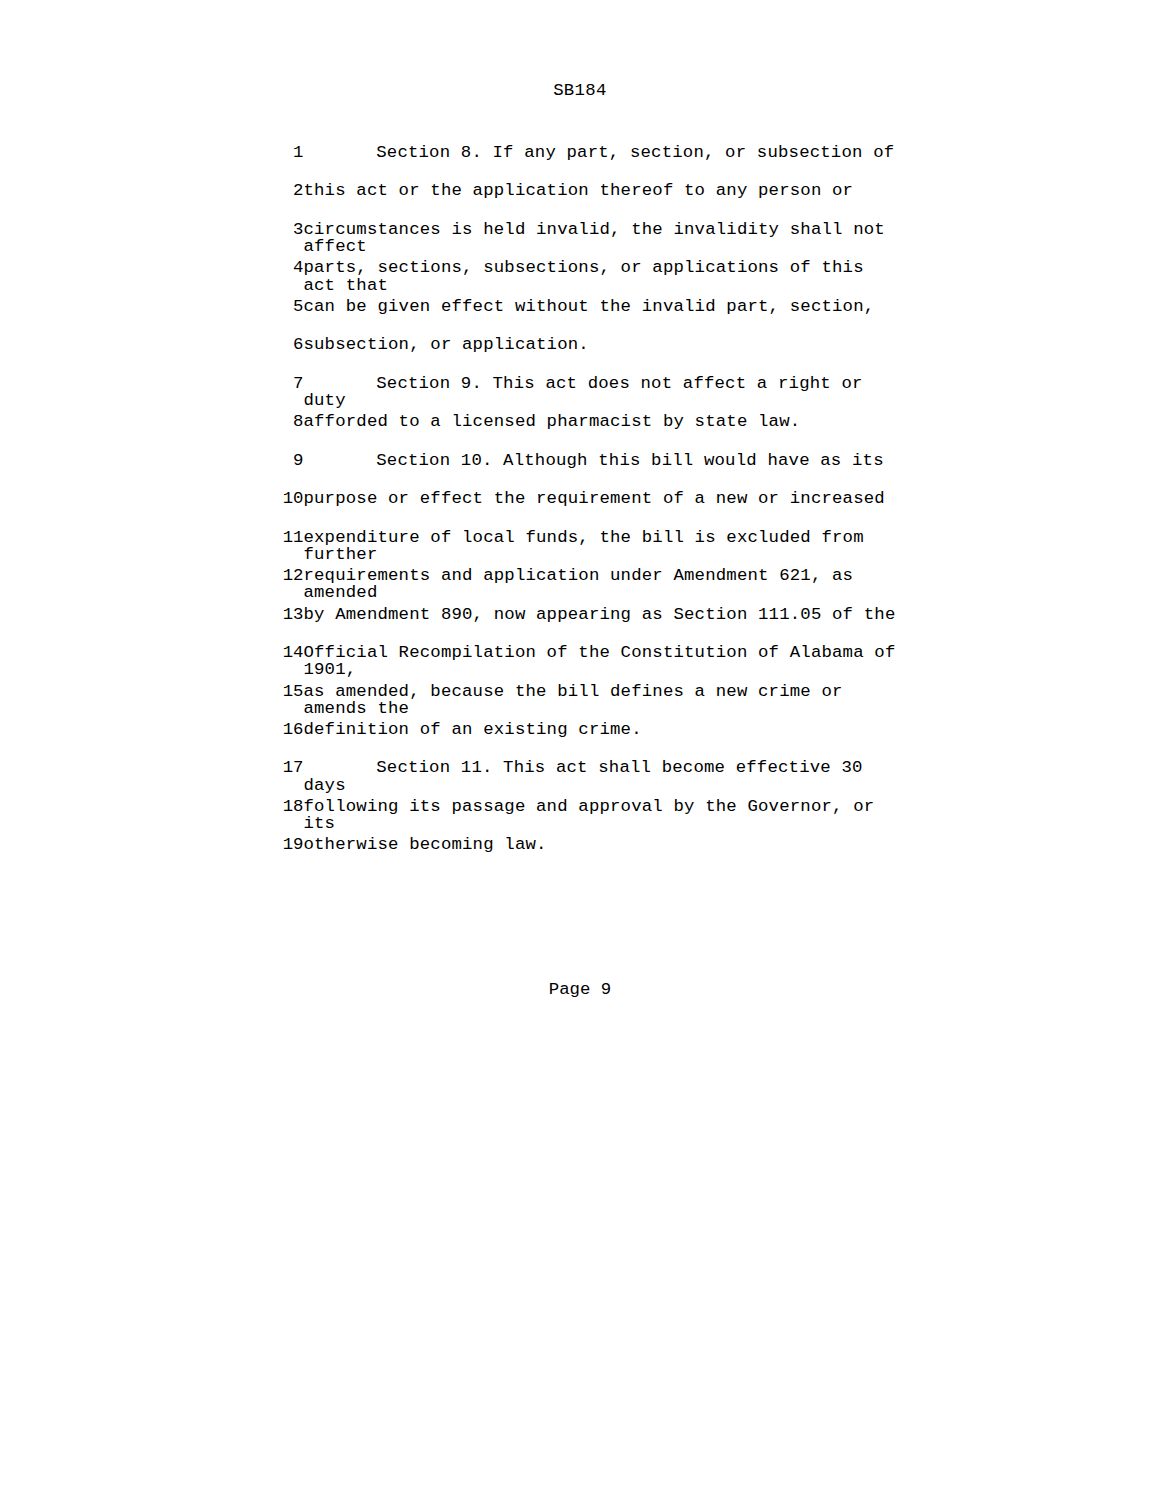SB184
| 1 | Section 8. If any part, section, or subsection of |
| 2 | this act or the application thereof to any person or |
| 3 | circumstances is held invalid, the invalidity shall not affect |
| 4 | parts, sections, subsections, or applications of this act that |
| 5 | can be given effect without the invalid part, section, |
| 6 | subsection, or application. |
| 7 | Section 9. This act does not affect a right or duty |
| 8 | afforded to a licensed pharmacist by state law. |
| 9 | Section 10. Although this bill would have as its |
| 10 | purpose or effect the requirement of a new or increased |
| 11 | expenditure of local funds, the bill is excluded from further |
| 12 | requirements and application under Amendment 621, as amended |
| 13 | by Amendment 890, now appearing as Section 111.05 of the |
| 14 | Official Recompilation of the Constitution of Alabama of 1901, |
| 15 | as amended, because the bill defines a new crime or amends the |
| 16 | definition of an existing crime. |
| 17 | Section 11. This act shall become effective 30 days |
| 18 | following its passage and approval by the Governor, or its |
| 19 | otherwise becoming law. |
Page 9